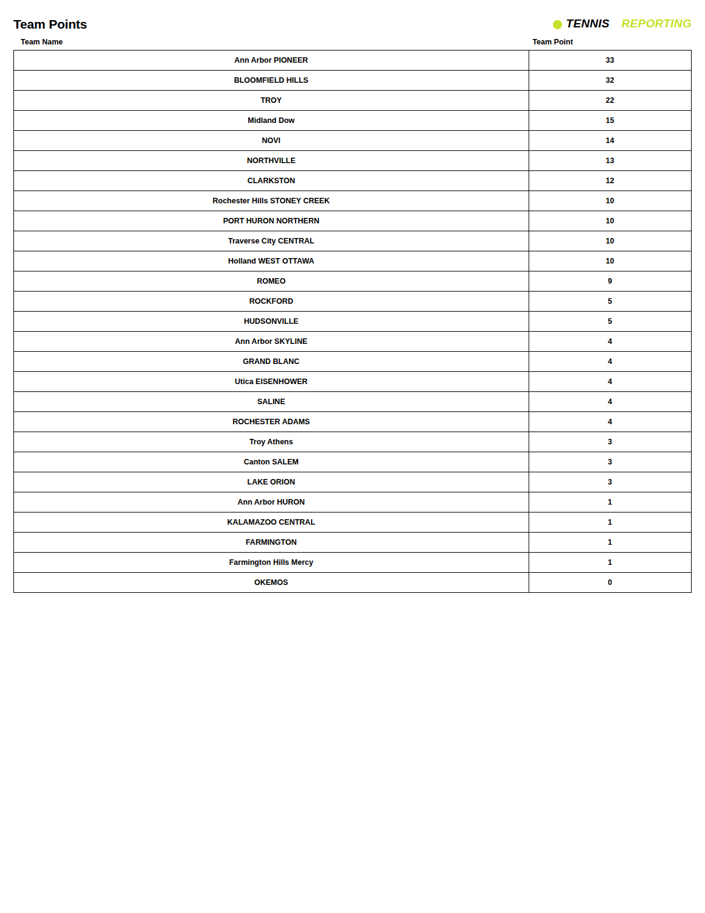Team Points
TENNIS REPORTING
Team Name
Team Point
| Ann Arbor PIONEER | 33 |
| BLOOMFIELD HILLS | 32 |
| TROY | 22 |
| Midland Dow | 15 |
| NOVI | 14 |
| NORTHVILLE | 13 |
| CLARKSTON | 12 |
| Rochester Hills STONEY CREEK | 10 |
| PORT HURON NORTHERN | 10 |
| Traverse City CENTRAL | 10 |
| Holland WEST OTTAWA | 10 |
| ROMEO | 9 |
| ROCKFORD | 5 |
| HUDSONVILLE | 5 |
| Ann Arbor SKYLINE | 4 |
| GRAND BLANC | 4 |
| Utica EISENHOWER | 4 |
| SALINE | 4 |
| ROCHESTER ADAMS | 4 |
| Troy Athens | 3 |
| Canton SALEM | 3 |
| LAKE ORION | 3 |
| Ann Arbor HURON | 1 |
| KALAMAZOO CENTRAL | 1 |
| FARMINGTON | 1 |
| Farmington Hills Mercy | 1 |
| OKEMOS | 0 |